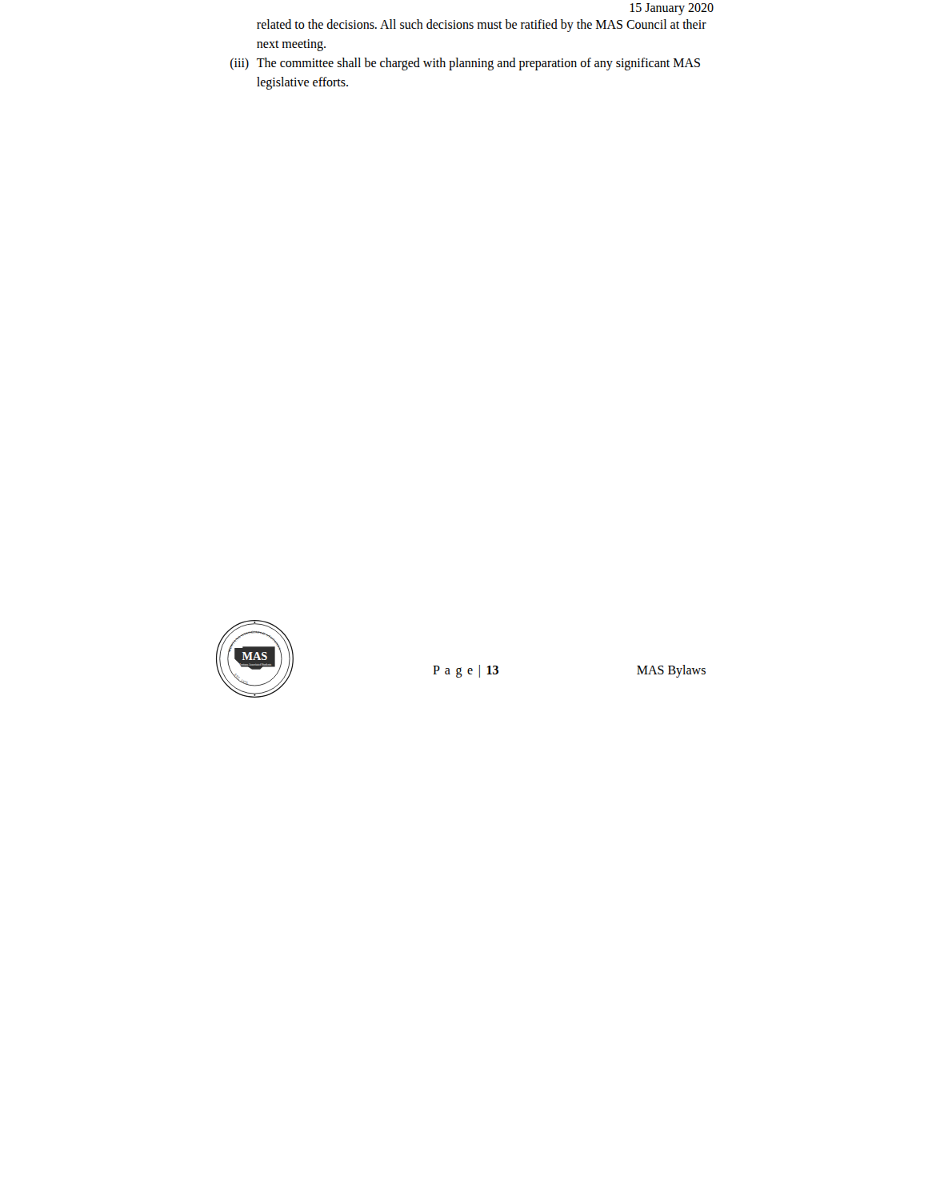15 January 2020
related to the decisions. All such decisions must be ratified by the MAS Council at their next meeting.
(iii)
The committee shall be charged with planning and preparation of any significant MAS legislative efforts.
MAS Montana Associated Students MONTANA ASSOCIATED STUDENTS EST. 1975
P a g e | 13
MAS Bylaws